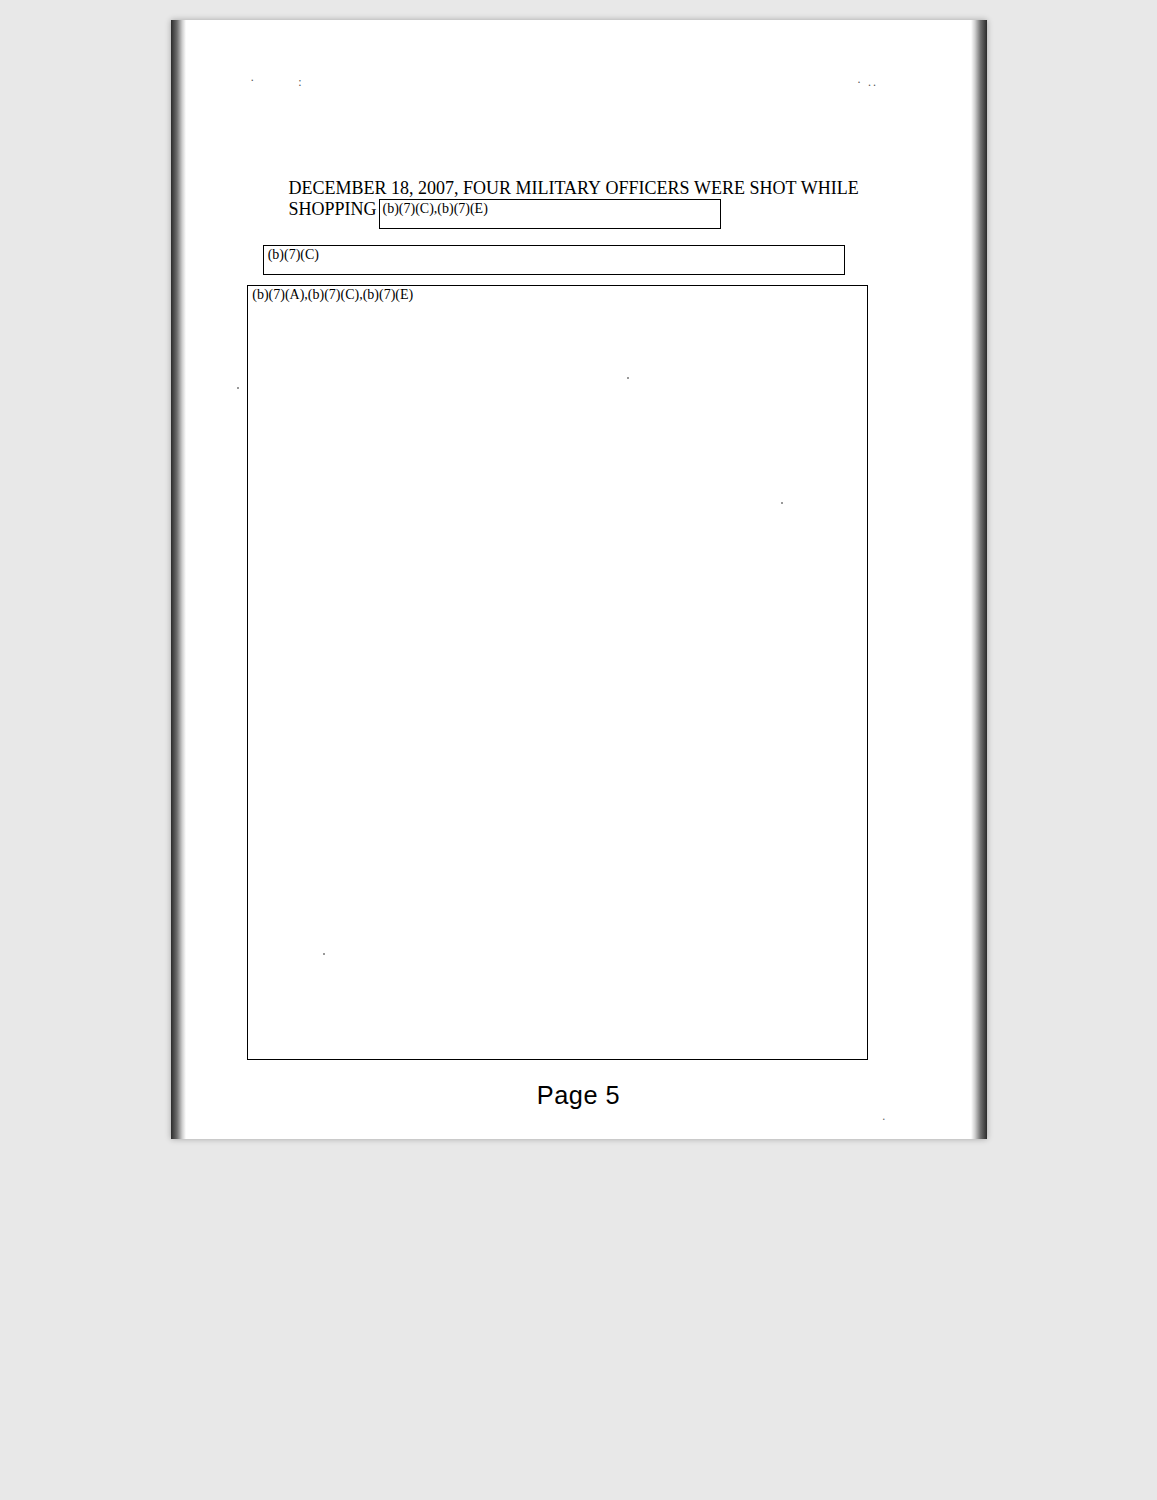· : · ..
DECEMBER 18, 2007, FOUR MILITARY OFFICERS WERE SHOT WHILE
SHOPPING (b)(7)(C),(b)(7)(E)
(b)(7)(C)
(b)(7)(A),(b)(7)(C),(b)(7)(E)
Page 5
·